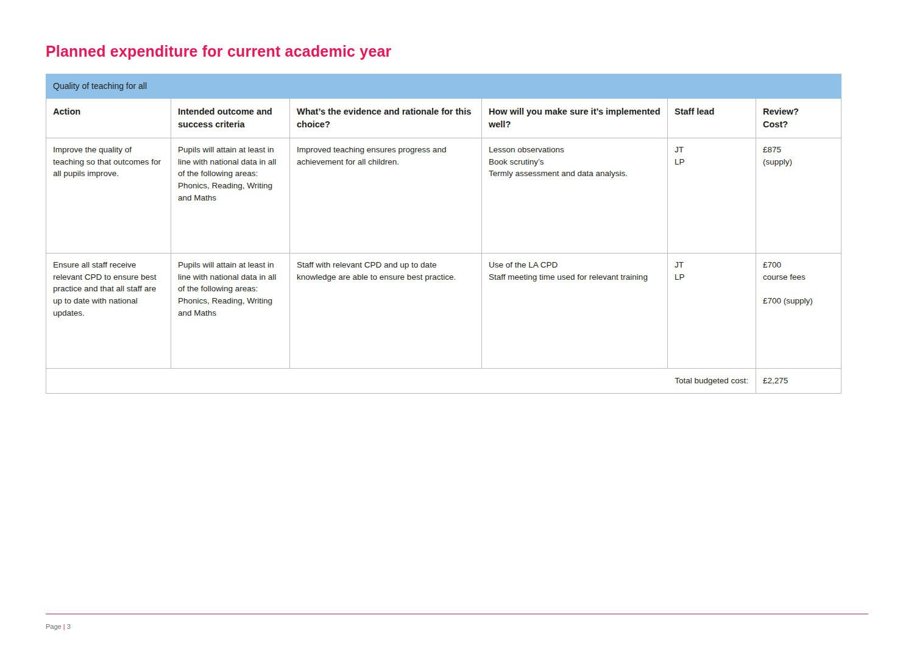Planned expenditure for current academic year
| Quality of teaching for all |
| Action | Intended outcome and success criteria | What’s the evidence and rationale for this choice? | How will you make sure it’s implemented well? | Staff lead | Review? Cost? |
| Improve the quality of teaching so that outcomes for all pupils improve. | Pupils will attain at least in line with national data in all of the following areas: Phonics, Reading, Writing and Maths | Improved teaching ensures progress and achievement for all children. | Lesson observations Book scrutiny’s Termly assessment and data analysis. | JT LP | £875 (supply) |
| Ensure all staff receive relevant CPD to ensure best practice and that all staff are up to date with national updates. | Pupils will attain at least in line with national data in all of the following areas: Phonics, Reading, Writing and Maths | Staff with relevant CPD and up to date knowledge are able to ensure best practice. | Use of the LA CPD Staff meeting time used for relevant training | JT LP | £700 course fees £700 (supply) |
| Total budgeted cost: | £2,275 |
Page | 3